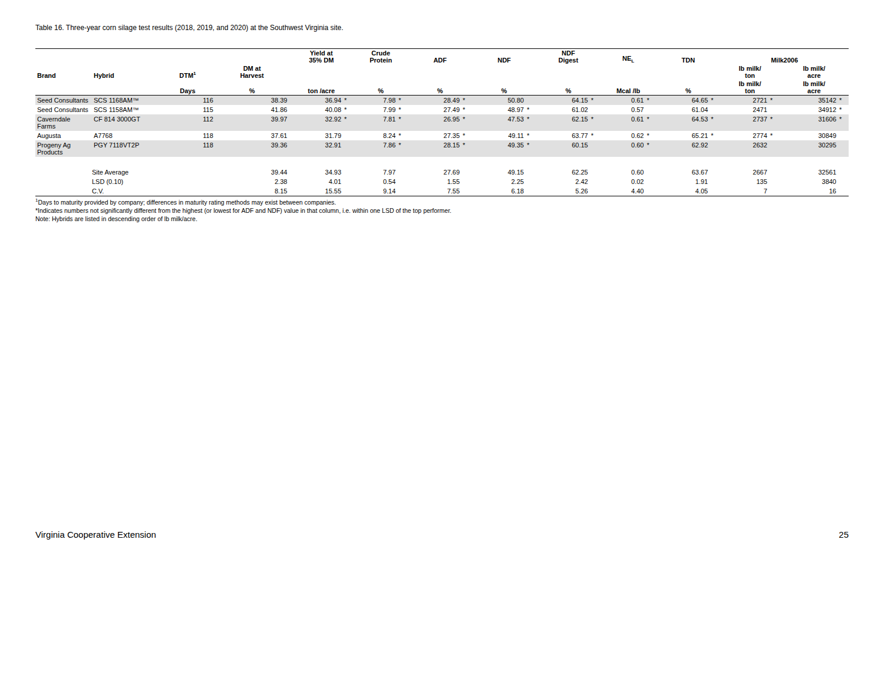Table 16. Three-year corn silage test results (2018, 2019, and 2020) at the Southwest Virginia site.
| Brand | Hybrid | DTM 1 | DM at Harvest | Yield at 35% DM | Crude Protein | ADF | NDF | NDF Digest | NE L | TDN | Milk2006 |
| --- | --- | --- | --- | --- | --- | --- | --- | --- | --- | --- | --- |
| | | | | | | | lb milk/ ton | lb milk/ acre |
| | | Days | % | ton /acre | % | % | % | % | Mcal /lb | % | lb milk/ ton | lb milk/ acre |
| Seed Consultants | SCS 1168AM™ | 116 | 38.39 | 36.94 | * | 7.98 | * | 28.49 | * | 50.80 | | 64.15 | * | 0.61 | * | 64.65 | * | 2721 | * | 35142 | * |
| Seed Consultants | SCS 1158AM™ | 115 | 41.86 | 40.08 | * | 7.99 | * | 27.49 | * | 48.97 | * | 61.02 | | 0.57 | | 61.04 | | 2471 | | 34912 | * |
| Caverndale Farms | CF 814 3000GT | 112 | 39.97 | 32.92 | * | 7.81 | * | 26.95 | * | 47.53 | * | 62.15 | * | 0.61 | * | 64.53 | * | 2737 | * | 31606 | * |
| Augusta | A7768 | 118 | 37.61 | 31.79 | | 8.24 | * | 27.35 | * | 49.11 | * | 63.77 | * | 0.62 | * | 65.21 | * | 2774 | * | 30849 | |
| Progeny Ag Products | PGY 7118VT2P | 118 | 39.36 | 32.91 | | 7.86 | * | 28.15 | * | 49.35 | * | 60.15 | | 0.60 | * | 62.92 | | 2632 | | 30295 | |
| | Site Average | | 39.44 | 34.93 | | 7.97 | | 27.69 | | 49.15 | | 62.25 | | 0.60 | | 63.67 | | 2667 | | 32561 | |
| | LSD (0.10) | | 2.38 | 4.01 | | 0.54 | | 1.55 | | 2.25 | | 2.42 | | 0.02 | | 1.91 | | 135 | | 3840 | |
| | C.V. | | 8.15 | 15.55 | | 9.14 | | 7.55 | | 6.18 | | 5.26 | | 4.40 | | 4.05 | | 7 | | 16 | |
1Days to maturity provided by company; differences in maturity rating methods may exist between companies.
*Indicates numbers not significantly different from the highest (or lowest for ADF and NDF) value in that column, i.e. within one LSD of the top performer.
Note: Hybrids are listed in descending order of lb milk/acre.
Virginia Cooperative Extension
25